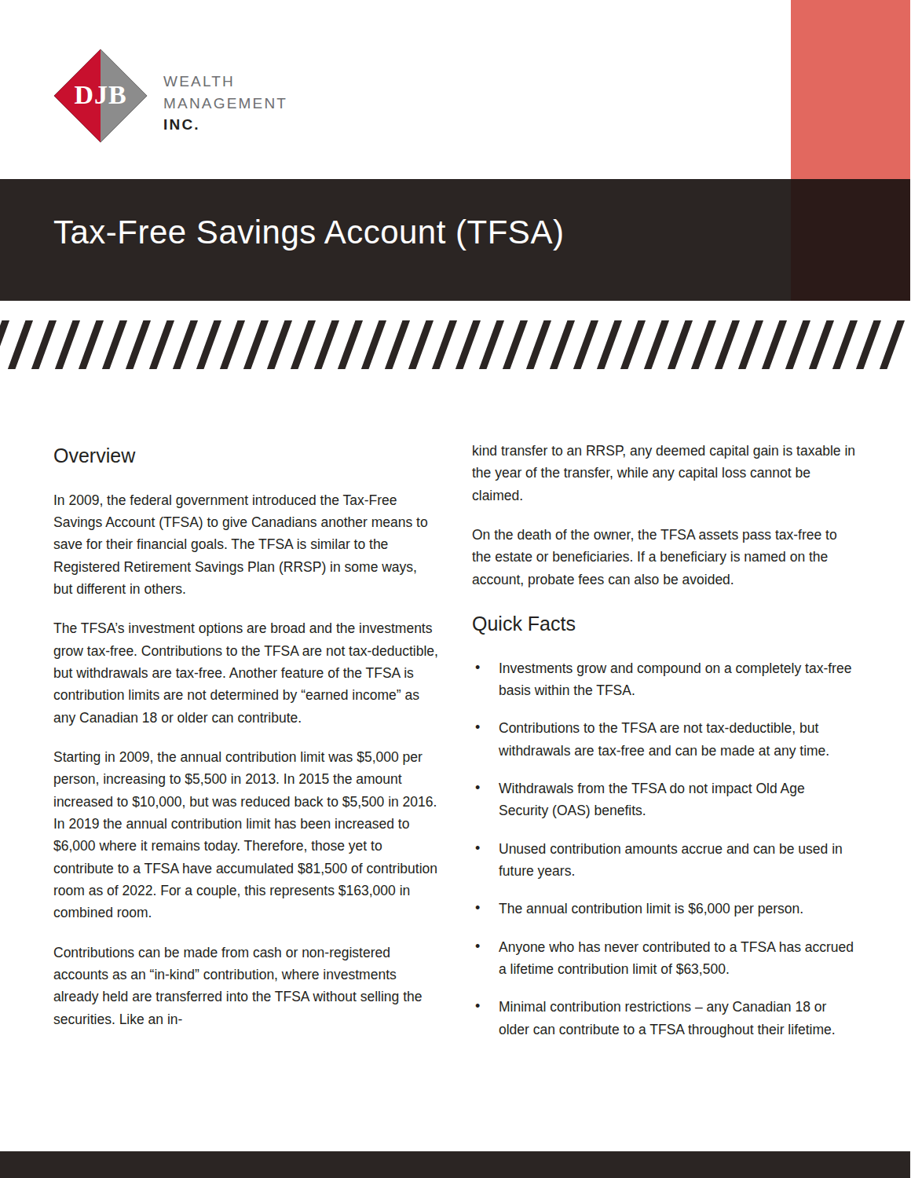DJB
Wealth
Management
Inc.
Tax-Free Savings Account (TFSA)
Overview
In 2009, the federal government introduced the Tax-Free Savings Account (TFSA) to give Canadians another means to save for their financial goals. The TFSA is similar to the Registered Retirement Savings Plan (RRSP) in some ways, but different in others.
The TFSA’s investment options are broad and the investments grow tax-free. Contributions to the TFSA are not tax-deductible, but withdrawals are tax-free. Another feature of the TFSA is contribution limits are not determined by “earned income” as any Canadian 18 or older can contribute.
Starting in 2009, the annual contribution limit was $5,000 per person, increasing to $5,500 in 2013. In 2015 the amount increased to $10,000, but was reduced back to $5,500 in 2016. In 2019 the annual contribution limit has been increased to $6,000 where it remains today. Therefore, those yet to contribute to a TFSA have accumulated $81,500 of contribution room as of 2022. For a couple, this represents $163,000 in combined room.
Contributions can be made from cash or non-registered accounts as an “in-kind” contribution, where investments already held are transferred into the TFSA without selling the securities. Like an in-
kind transfer to an RRSP, any deemed capital gain is taxable in the year of the transfer, while any capital loss cannot be claimed.
On the death of the owner, the TFSA assets pass tax-free to the estate or beneficiaries. If a beneficiary is named on the account, probate fees can also be avoided.
Quick Facts
Investments grow and compound on a completely tax-free basis within the TFSA.
Contributions to the TFSA are not tax-deductible, but withdrawals are tax-free and can be made at any time.
Withdrawals from the TFSA do not impact Old Age Security (OAS) benefits.
Unused contribution amounts accrue and can be used in future years.
The annual contribution limit is $6,000 per person.
Anyone who has never contributed to a TFSA has accrued a lifetime contribution limit of $63,500.
Minimal contribution restrictions – any Canadian 18 or older can contribute to a TFSA throughout their lifetime.